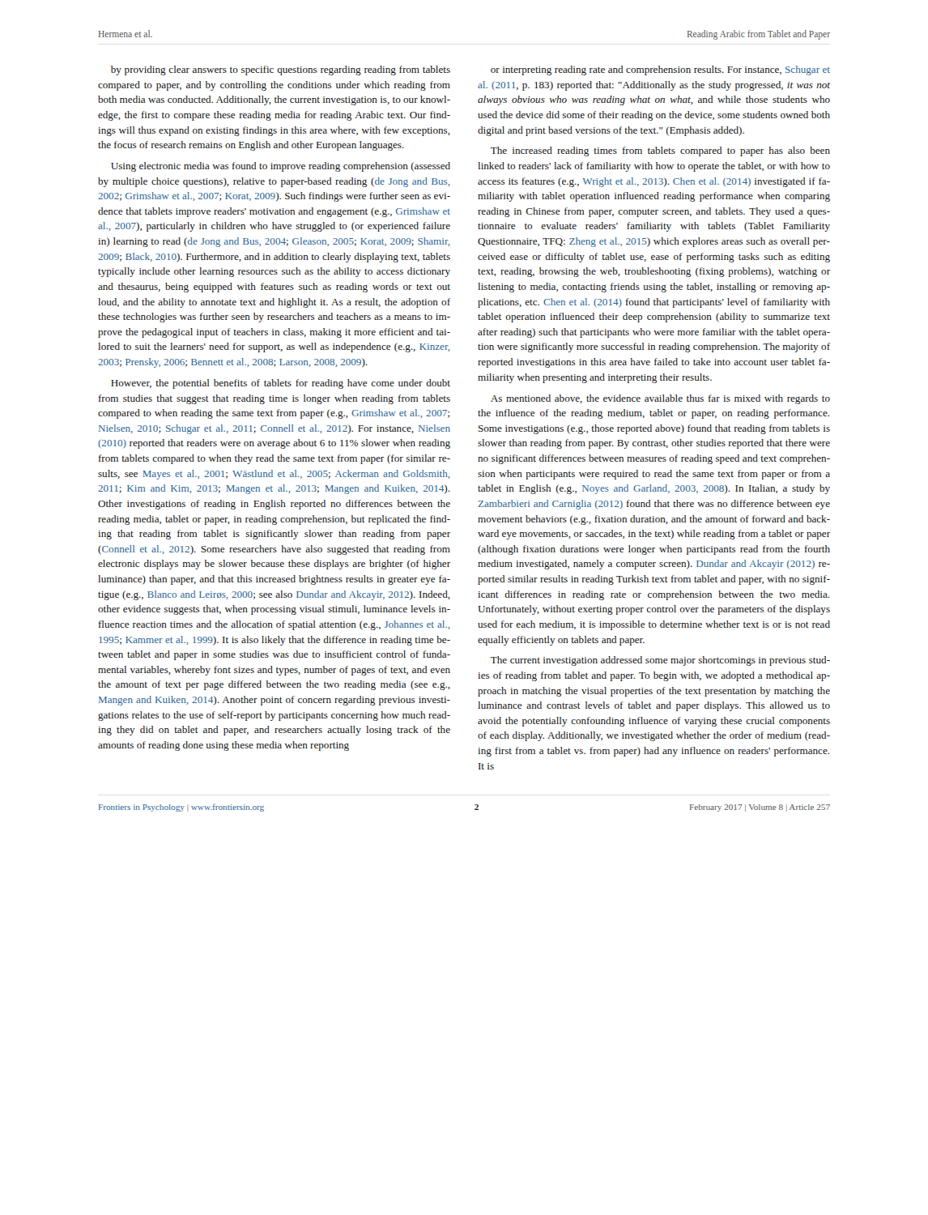Hermena et al. Reading Arabic from Tablet and Paper
by providing clear answers to specific questions regarding reading from tablets compared to paper, and by controlling the conditions under which reading from both media was conducted. Additionally, the current investigation is, to our knowledge, the first to compare these reading media for reading Arabic text. Our findings will thus expand on existing findings in this area where, with few exceptions, the focus of research remains on English and other European languages.
Using electronic media was found to improve reading comprehension (assessed by multiple choice questions), relative to paper-based reading (de Jong and Bus, 2002; Grimshaw et al., 2007; Korat, 2009). Such findings were further seen as evidence that tablets improve readers' motivation and engagement (e.g., Grimshaw et al., 2007), particularly in children who have struggled to (or experienced failure in) learning to read (de Jong and Bus, 2004; Gleason, 2005; Korat, 2009; Shamir, 2009; Black, 2010). Furthermore, and in addition to clearly displaying text, tablets typically include other learning resources such as the ability to access dictionary and thesaurus, being equipped with features such as reading words or text out loud, and the ability to annotate text and highlight it. As a result, the adoption of these technologies was further seen by researchers and teachers as a means to improve the pedagogical input of teachers in class, making it more efficient and tailored to suit the learners' need for support, as well as independence (e.g., Kinzer, 2003; Prensky, 2006; Bennett et al., 2008; Larson, 2008, 2009).
However, the potential benefits of tablets for reading have come under doubt from studies that suggest that reading time is longer when reading from tablets compared to when reading the same text from paper (e.g., Grimshaw et al., 2007; Nielsen, 2010; Schugar et al., 2011; Connell et al., 2012). For instance, Nielsen (2010) reported that readers were on average about 6 to 11% slower when reading from tablets compared to when they read the same text from paper (for similar results, see Mayes et al., 2001; Wästlund et al., 2005; Ackerman and Goldsmith, 2011; Kim and Kim, 2013; Mangen et al., 2013; Mangen and Kuiken, 2014). Other investigations of reading in English reported no differences between the reading media, tablet or paper, in reading comprehension, but replicated the finding that reading from tablet is significantly slower than reading from paper (Connell et al., 2012). Some researchers have also suggested that reading from electronic displays may be slower because these displays are brighter (of higher luminance) than paper, and that this increased brightness results in greater eye fatigue (e.g., Blanco and Leirøs, 2000; see also Dundar and Akcayir, 2012). Indeed, other evidence suggests that, when processing visual stimuli, luminance levels influence reaction times and the allocation of spatial attention (e.g., Johannes et al., 1995; Kammer et al., 1999). It is also likely that the difference in reading time between tablet and paper in some studies was due to insufficient control of fundamental variables, whereby font sizes and types, number of pages of text, and even the amount of text per page differed between the two reading media (see e.g., Mangen and Kuiken, 2014). Another point of concern regarding previous investigations relates to the use of self-report by participants concerning how much reading they did on tablet and paper, and researchers actually losing track of the amounts of reading done using these media when reporting
or interpreting reading rate and comprehension results. For instance, Schugar et al. (2011, p. 183) reported that: "Additionally as the study progressed, it was not always obvious who was reading what on what, and while those students who used the device did some of their reading on the device, some students owned both digital and print based versions of the text." (Emphasis added).
The increased reading times from tablets compared to paper has also been linked to readers' lack of familiarity with how to operate the tablet, or with how to access its features (e.g., Wright et al., 2013). Chen et al. (2014) investigated if familiarity with tablet operation influenced reading performance when comparing reading in Chinese from paper, computer screen, and tablets. They used a questionnaire to evaluate readers' familiarity with tablets (Tablet Familiarity Questionnaire, TFQ: Zheng et al., 2015) which explores areas such as overall perceived ease or difficulty of tablet use, ease of performing tasks such as editing text, reading, browsing the web, troubleshooting (fixing problems), watching or listening to media, contacting friends using the tablet, installing or removing applications, etc. Chen et al. (2014) found that participants' level of familiarity with tablet operation influenced their deep comprehension (ability to summarize text after reading) such that participants who were more familiar with the tablet operation were significantly more successful in reading comprehension. The majority of reported investigations in this area have failed to take into account user tablet familiarity when presenting and interpreting their results.
As mentioned above, the evidence available thus far is mixed with regards to the influence of the reading medium, tablet or paper, on reading performance. Some investigations (e.g., those reported above) found that reading from tablets is slower than reading from paper. By contrast, other studies reported that there were no significant differences between measures of reading speed and text comprehension when participants were required to read the same text from paper or from a tablet in English (e.g., Noyes and Garland, 2003, 2008). In Italian, a study by Zambarbieri and Carniglia (2012) found that there was no difference between eye movement behaviors (e.g., fixation duration, and the amount of forward and backward eye movements, or saccades, in the text) while reading from a tablet or paper (although fixation durations were longer when participants read from the fourth medium investigated, namely a computer screen). Dundar and Akcayir (2012) reported similar results in reading Turkish text from tablet and paper, with no significant differences in reading rate or comprehension between the two media. Unfortunately, without exerting proper control over the parameters of the displays used for each medium, it is impossible to determine whether text is or is not read equally efficiently on tablets and paper.
The current investigation addressed some major shortcomings in previous studies of reading from tablet and paper. To begin with, we adopted a methodical approach in matching the visual properties of the text presentation by matching the luminance and contrast levels of tablet and paper displays. This allowed us to avoid the potentially confounding influence of varying these crucial components of each display. Additionally, we investigated whether the order of medium (reading first from a tablet vs. from paper) had any influence on readers' performance. It is
Frontiers in Psychology | www.frontiersin.org 2 February 2017 | Volume 8 | Article 257